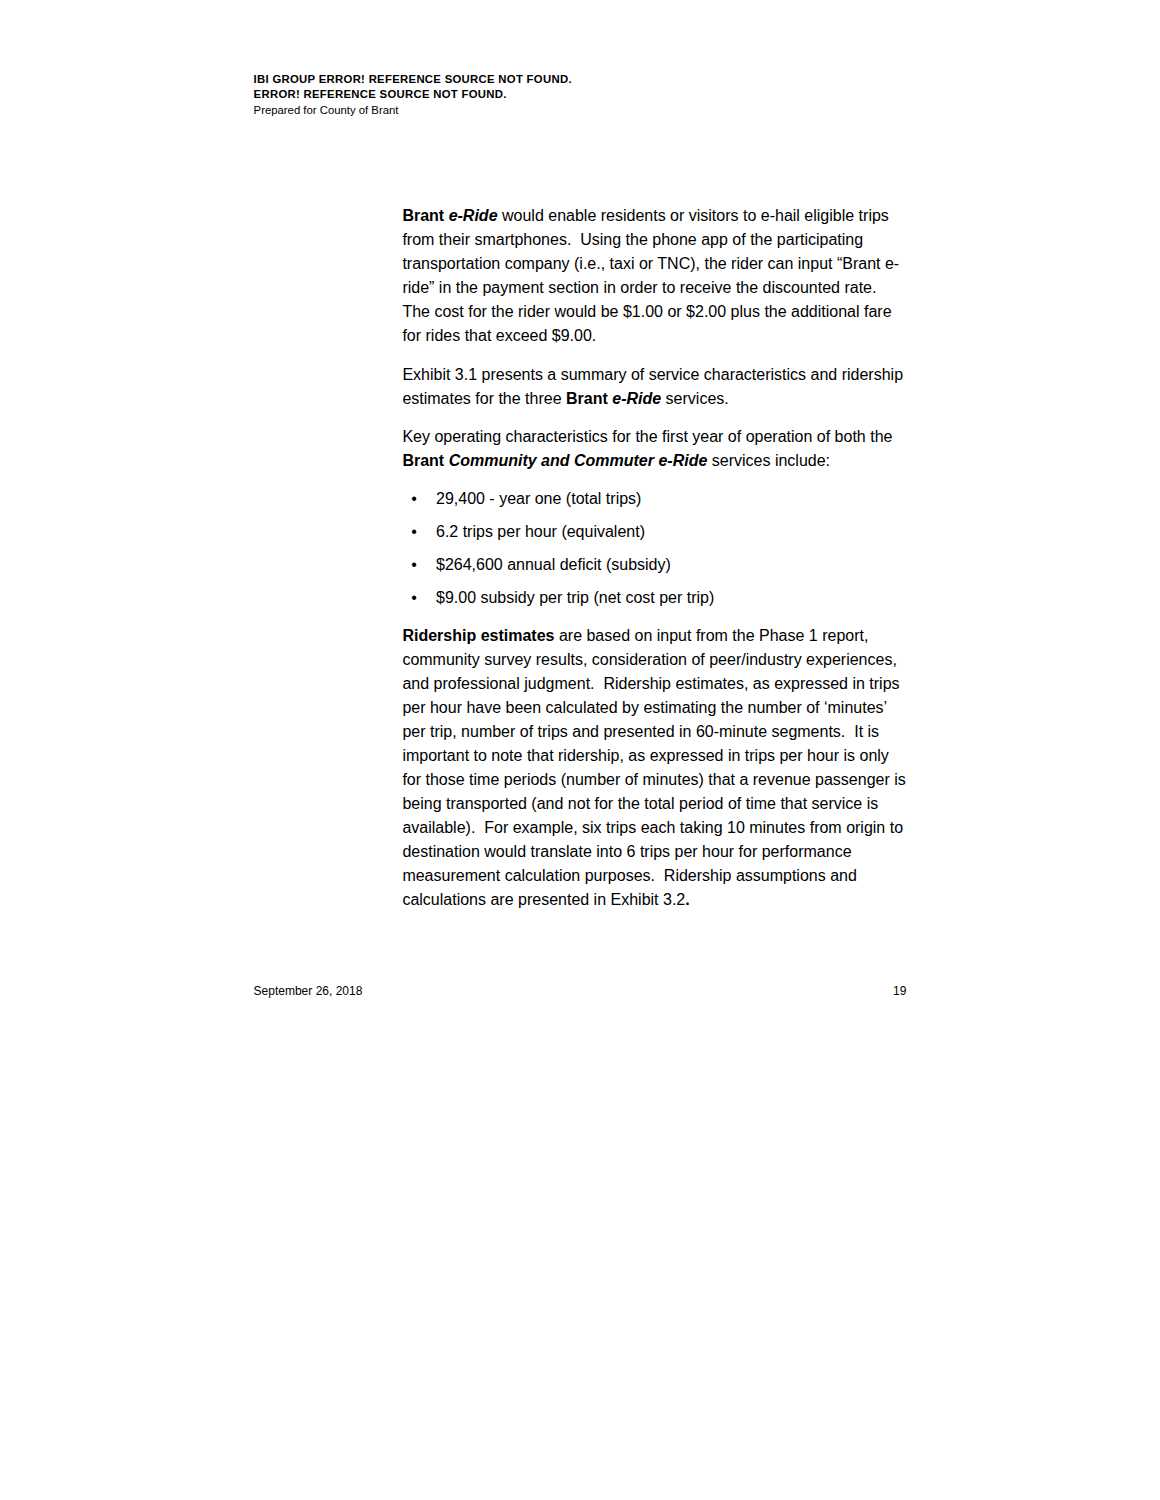IBI GROUP ERROR! REFERENCE SOURCE NOT FOUND.
ERROR! REFERENCE SOURCE NOT FOUND.
Prepared for County of Brant
Brant e-Ride would enable residents or visitors to e-hail eligible trips from their smartphones. Using the phone app of the participating transportation company (i.e., taxi or TNC), the rider can input “Brant e-ride” in the payment section in order to receive the discounted rate. The cost for the rider would be $1.00 or $2.00 plus the additional fare for rides that exceed $9.00.
Exhibit 3.1 presents a summary of service characteristics and ridership estimates for the three Brant e-Ride services.
Key operating characteristics for the first year of operation of both the Brant Community and Commuter e-Ride services include:
29,400 - year one (total trips)
6.2 trips per hour (equivalent)
$264,600 annual deficit (subsidy)
$9.00 subsidy per trip (net cost per trip)
Ridership estimates are based on input from the Phase 1 report, community survey results, consideration of peer/industry experiences, and professional judgment. Ridership estimates, as expressed in trips per hour have been calculated by estimating the number of ‘minutes’ per trip, number of trips and presented in 60-minute segments. It is important to note that ridership, as expressed in trips per hour is only for those time periods (number of minutes) that a revenue passenger is being transported (and not for the total period of time that service is available). For example, six trips each taking 10 minutes from origin to destination would translate into 6 trips per hour for performance measurement calculation purposes. Ridership assumptions and calculations are presented in Exhibit 3.2.
September 26, 2018
19